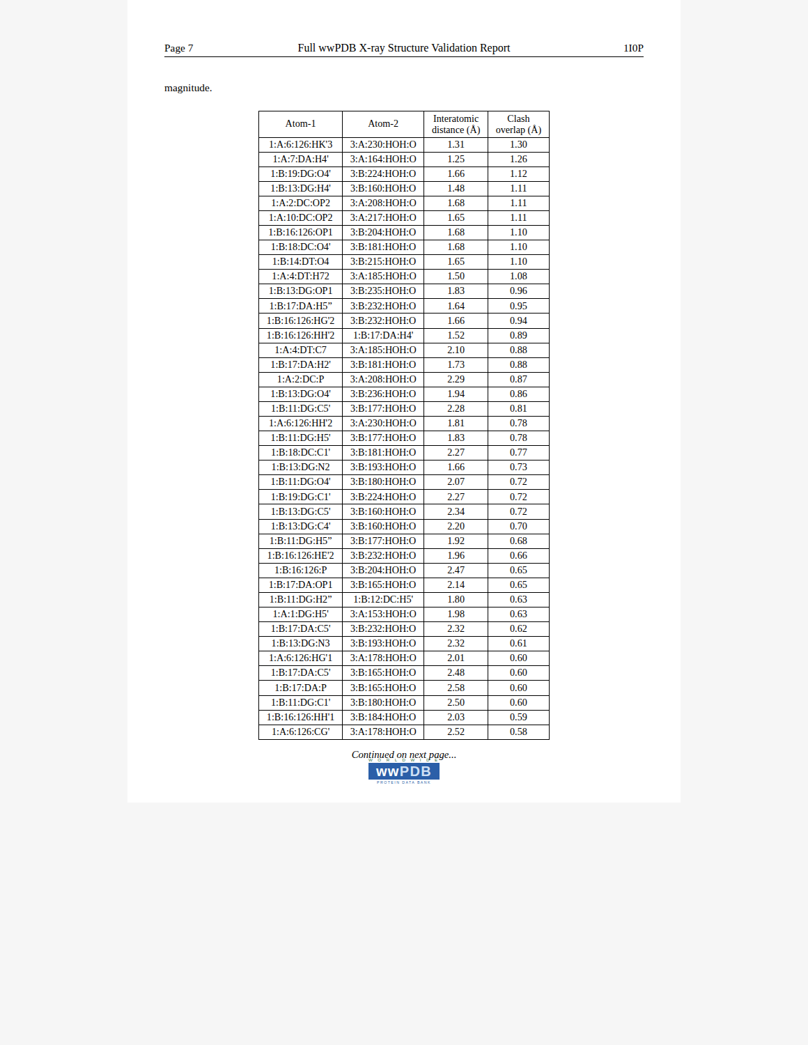Page 7
Full wwPDB X-ray Structure Validation Report
1I0P
magnitude.
| Atom-1 | Atom-2 | Interatomic distance (Å) | Clash overlap (Å) |
| --- | --- | --- | --- |
| 1:A:6:126:HK'3 | 3:A:230:HOH:O | 1.31 | 1.30 |
| 1:A:7:DA:H4' | 3:A:164:HOH:O | 1.25 | 1.26 |
| 1:B:19:DG:O4' | 3:B:224:HOH:O | 1.66 | 1.12 |
| 1:B:13:DG:H4' | 3:B:160:HOH:O | 1.48 | 1.11 |
| 1:A:2:DC:OP2 | 3:A:208:HOH:O | 1.68 | 1.11 |
| 1:A:10:DC:OP2 | 3:A:217:HOH:O | 1.65 | 1.11 |
| 1:B:16:126:OP1 | 3:B:204:HOH:O | 1.68 | 1.10 |
| 1:B:18:DC:O4' | 3:B:181:HOH:O | 1.68 | 1.10 |
| 1:B:14:DT:O4 | 3:B:215:HOH:O | 1.65 | 1.10 |
| 1:A:4:DT:H72 | 3:A:185:HOH:O | 1.50 | 1.08 |
| 1:B:13:DG:OP1 | 3:B:235:HOH:O | 1.83 | 0.96 |
| 1:B:17:DA:H5” | 3:B:232:HOH:O | 1.64 | 0.95 |
| 1:B:16:126:HG'2 | 3:B:232:HOH:O | 1.66 | 0.94 |
| 1:B:16:126:HH'2 | 1:B:17:DA:H4' | 1.52 | 0.89 |
| 1:A:4:DT:C7 | 3:A:185:HOH:O | 2.10 | 0.88 |
| 1:B:17:DA:H2' | 3:B:181:HOH:O | 1.73 | 0.88 |
| 1:A:2:DC:P | 3:A:208:HOH:O | 2.29 | 0.87 |
| 1:B:13:DG:O4' | 3:B:236:HOH:O | 1.94 | 0.86 |
| 1:B:11:DG:C5' | 3:B:177:HOH:O | 2.28 | 0.81 |
| 1:A:6:126:HH'2 | 3:A:230:HOH:O | 1.81 | 0.78 |
| 1:B:11:DG:H5' | 3:B:177:HOH:O | 1.83 | 0.78 |
| 1:B:18:DC:C1' | 3:B:181:HOH:O | 2.27 | 0.77 |
| 1:B:13:DG:N2 | 3:B:193:HOH:O | 1.66 | 0.73 |
| 1:B:11:DG:O4' | 3:B:180:HOH:O | 2.07 | 0.72 |
| 1:B:19:DG:C1' | 3:B:224:HOH:O | 2.27 | 0.72 |
| 1:B:13:DG:C5' | 3:B:160:HOH:O | 2.34 | 0.72 |
| 1:B:13:DG:C4' | 3:B:160:HOH:O | 2.20 | 0.70 |
| 1:B:11:DG:H5” | 3:B:177:HOH:O | 1.92 | 0.68 |
| 1:B:16:126:HE'2 | 3:B:232:HOH:O | 1.96 | 0.66 |
| 1:B:16:126:P | 3:B:204:HOH:O | 2.47 | 0.65 |
| 1:B:17:DA:OP1 | 3:B:165:HOH:O | 2.14 | 0.65 |
| 1:B:11:DG:H2” | 1:B:12:DC:H5' | 1.80 | 0.63 |
| 1:A:1:DG:H5' | 3:A:153:HOH:O | 1.98 | 0.63 |
| 1:B:17:DA:C5' | 3:B:232:HOH:O | 2.32 | 0.62 |
| 1:B:13:DG:N3 | 3:B:193:HOH:O | 2.32 | 0.61 |
| 1:A:6:126:HG'1 | 3:A:178:HOH:O | 2.01 | 0.60 |
| 1:B:17:DA:C5' | 3:B:165:HOH:O | 2.48 | 0.60 |
| 1:B:17:DA:P | 3:B:165:HOH:O | 2.58 | 0.60 |
| 1:B:11:DG:C1' | 3:B:180:HOH:O | 2.50 | 0.60 |
| 1:B:16:126:HH'1 | 3:B:184:HOH:O | 2.03 | 0.59 |
| 1:A:6:126:CG' | 3:A:178:HOH:O | 2.52 | 0.58 |
Continued on next page...
W O R L D W I D E
wwPDB
PROTEIN DATA BANK